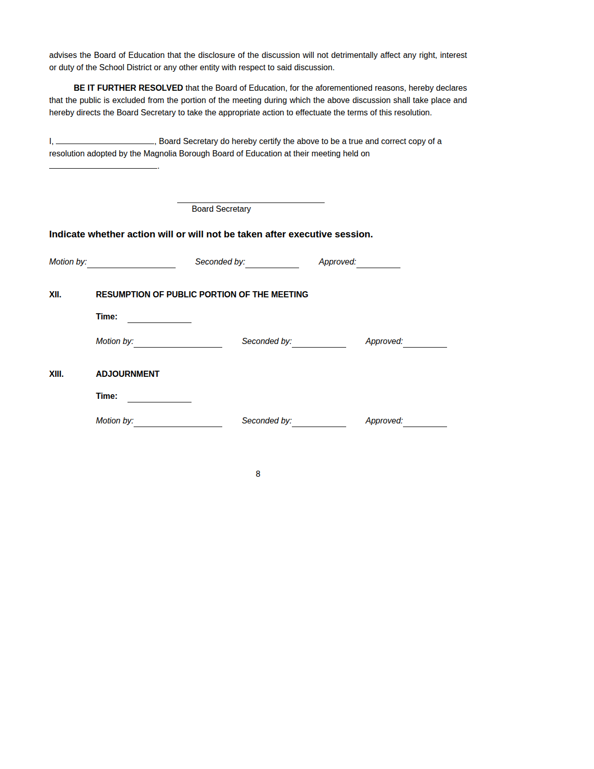advises the Board of Education that the disclosure of the discussion will not detrimentally affect any right, interest or duty of the School District or any other entity with respect to said discussion.
BE IT FURTHER RESOLVED that the Board of Education, for the aforementioned reasons, hereby declares that the public is excluded from the portion of the meeting during which the above discussion shall take place and hereby directs the Board Secretary to take the appropriate action to effectuate the terms of this resolution.
I, , Board Secretary do hereby certify the above to be a true and correct copy of a resolution adopted by the Magnolia Borough Board of Education at their meeting held on .
Board Secretary
Indicate whether action will or will not be taken after executive session.
Motion by: Seconded by: Approved:
XII. RESUMPTION OF PUBLIC PORTION OF THE MEETING
Time:
Motion by: Seconded by: Approved:
XIII. ADJOURNMENT
Time:
Motion by: Seconded by: Approved:
8